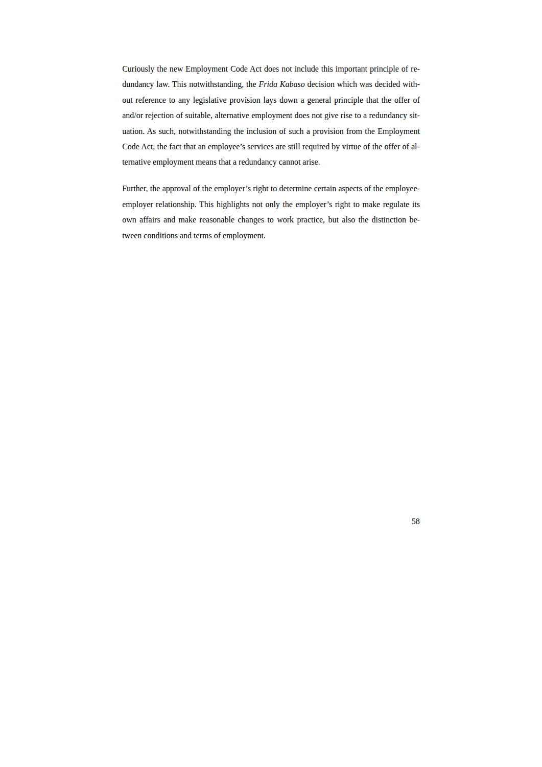Curiously the new Employment Code Act does not include this important principle of redundancy law. This notwithstanding, the Frida Kabaso decision which was decided without reference to any legislative provision lays down a general principle that the offer of and/or rejection of suitable, alternative employment does not give rise to a redundancy situation. As such, notwithstanding the inclusion of such a provision from the Employment Code Act, the fact that an employee’s services are still required by virtue of the offer of alternative employment means that a redundancy cannot arise.
Further, the approval of the employer’s right to determine certain aspects of the employee-employer relationship. This highlights not only the employer’s right to make regulate its own affairs and make reasonable changes to work practice, but also the distinction between conditions and terms of employment.
58